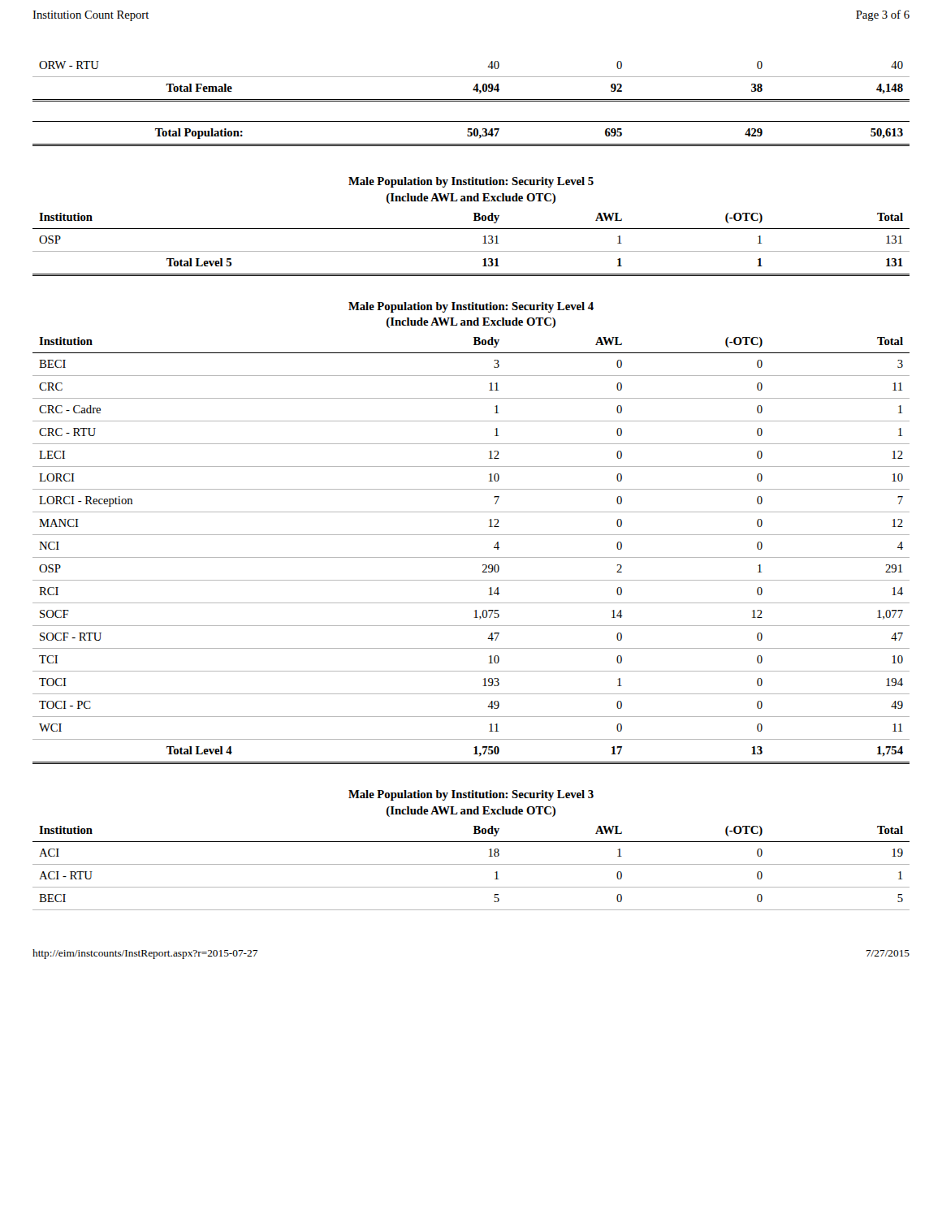Institution Count Report Page 3 of 6
| ORW - RTU | 40 | 0 | 0 | 40 |
| Total Female | 4,094 | 92 | 38 | 4,148 |
| Total Population: | 50,347 | 695 | 429 | 50,613 |
Male Population by Institution: Security Level 5
(Include AWL and Exclude OTC)
| Institution | Body | AWL | (-OTC) | Total |
| --- | --- | --- | --- | --- |
| OSP | 131 | 1 | 1 | 131 |
| Total Level 5 | 131 | 1 | 1 | 131 |
Male Population by Institution: Security Level 4
(Include AWL and Exclude OTC)
| Institution | Body | AWL | (-OTC) | Total |
| --- | --- | --- | --- | --- |
| BECI | 3 | 0 | 0 | 3 |
| CRC | 11 | 0 | 0 | 11 |
| CRC - Cadre | 1 | 0 | 0 | 1 |
| CRC - RTU | 1 | 0 | 0 | 1 |
| LECI | 12 | 0 | 0 | 12 |
| LORCI | 10 | 0 | 0 | 10 |
| LORCI - Reception | 7 | 0 | 0 | 7 |
| MANCI | 12 | 0 | 0 | 12 |
| NCI | 4 | 0 | 0 | 4 |
| OSP | 290 | 2 | 1 | 291 |
| RCI | 14 | 0 | 0 | 14 |
| SOCF | 1,075 | 14 | 12 | 1,077 |
| SOCF - RTU | 47 | 0 | 0 | 47 |
| TCI | 10 | 0 | 0 | 10 |
| TOCI | 193 | 1 | 0 | 194 |
| TOCI - PC | 49 | 0 | 0 | 49 |
| WCI | 11 | 0 | 0 | 11 |
| Total Level 4 | 1,750 | 17 | 13 | 1,754 |
Male Population by Institution: Security Level 3
(Include AWL and Exclude OTC)
| Institution | Body | AWL | (-OTC) | Total |
| --- | --- | --- | --- | --- |
| ACI | 18 | 1 | 0 | 19 |
| ACI - RTU | 1 | 0 | 0 | 1 |
| BECI | 5 | 0 | 0 | 5 |
http://eim/instcounts/InstReport.aspx?r=2015-07-27 7/27/2015